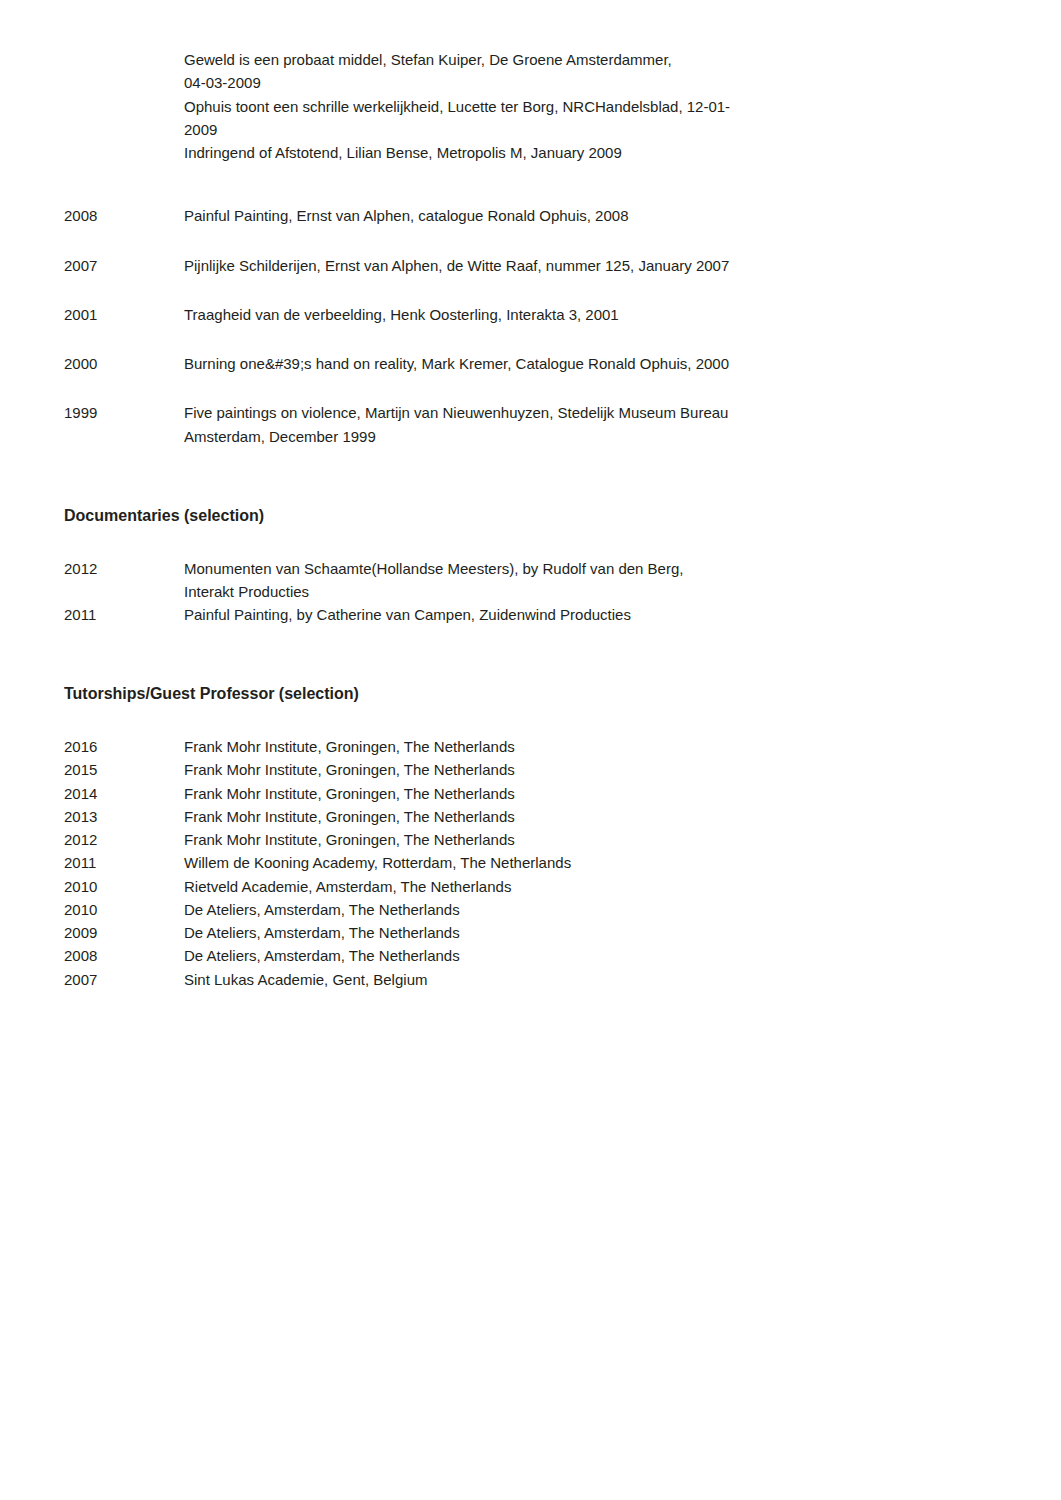Geweld is een probaat middel, Stefan Kuiper, De Groene Amsterdammer,
04-03-2009
Ophuis toont een schrille werkelijkheid, Lucette ter Borg, NRCHandelsblad, 12-01-
2009
Indringend of Afstotend, Lilian Bense, Metropolis M, January 2009
2008
Painful Painting, Ernst van Alphen, catalogue Ronald Ophuis, 2008
2007
Pijnlijke Schilderijen, Ernst van Alphen, de Witte Raaf, nummer 125, January 2007
2001
Traagheid van de verbeelding, Henk Oosterling, Interakta 3, 2001
2000
Burning one&#39;s hand on reality, Mark Kremer, Catalogue Ronald Ophuis, 2000
1999
Five paintings on violence, Martijn van Nieuwenhuyzen, Stedelijk Museum Bureau
Amsterdam, December 1999
Documentaries (selection)
2012
Monumenten van Schaamte(Hollandse Meesters), by Rudolf van den Berg,
Interakt Producties
2011
Painful Painting, by Catherine van Campen, Zuidenwind Producties
Tutorships/Guest Professor (selection)
2016
Frank Mohr Institute, Groningen, The Netherlands
2015
Frank Mohr Institute, Groningen, The Netherlands
2014
Frank Mohr Institute, Groningen, The Netherlands
2013
Frank Mohr Institute, Groningen, The Netherlands
2012
Frank Mohr Institute, Groningen, The Netherlands
2011
Willem de Kooning Academy, Rotterdam, The Netherlands
2010
Rietveld Academie, Amsterdam, The Netherlands
2010
De Ateliers, Amsterdam, The Netherlands
2009
De Ateliers, Amsterdam, The Netherlands
2008
De Ateliers, Amsterdam, The Netherlands
2007
Sint Lukas Academie, Gent, Belgium